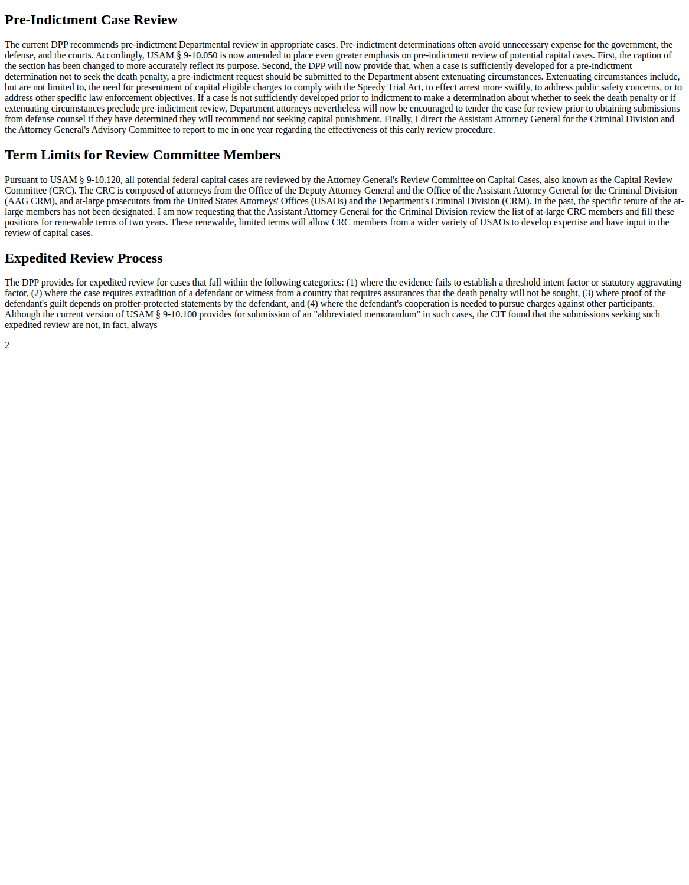Pre-Indictment Case Review
The current DPP recommends pre-indictment Departmental review in appropriate cases. Pre-indictment determinations often avoid unnecessary expense for the government, the defense, and the courts. Accordingly, USAM § 9-10.050 is now amended to place even greater emphasis on pre-indictment review of potential capital cases. First, the caption of the section has been changed to more accurately reflect its purpose. Second, the DPP will now provide that, when a case is sufficiently developed for a pre-indictment determination not to seek the death penalty, a pre-indictment request should be submitted to the Department absent extenuating circumstances. Extenuating circumstances include, but are not limited to, the need for presentment of capital eligible charges to comply with the Speedy Trial Act, to effect arrest more swiftly, to address public safety concerns, or to address other specific law enforcement objectives. If a case is not sufficiently developed prior to indictment to make a determination about whether to seek the death penalty or if extenuating circumstances preclude pre-indictment review, Department attorneys nevertheless will now be encouraged to tender the case for review prior to obtaining submissions from defense counsel if they have determined they will recommend not seeking capital punishment. Finally, I direct the Assistant Attorney General for the Criminal Division and the Attorney General's Advisory Committee to report to me in one year regarding the effectiveness of this early review procedure.
Term Limits for Review Committee Members
Pursuant to USAM § 9-10.120, all potential federal capital cases are reviewed by the Attorney General's Review Committee on Capital Cases, also known as the Capital Review Committee (CRC). The CRC is composed of attorneys from the Office of the Deputy Attorney General and the Office of the Assistant Attorney General for the Criminal Division (AAG CRM), and at-large prosecutors from the United States Attorneys' Offices (USAOs) and the Department's Criminal Division (CRM). In the past, the specific tenure of the at-large members has not been designated. I am now requesting that the Assistant Attorney General for the Criminal Division review the list of at-large CRC members and fill these positions for renewable terms of two years. These renewable, limited terms will allow CRC members from a wider variety of USAOs to develop expertise and have input in the review of capital cases.
Expedited Review Process
The DPP provides for expedited review for cases that fall within the following categories: (1) where the evidence fails to establish a threshold intent factor or statutory aggravating factor, (2) where the case requires extradition of a defendant or witness from a country that requires assurances that the death penalty will not be sought, (3) where proof of the defendant's guilt depends on proffer-protected statements by the defendant, and (4) where the defendant's cooperation is needed to pursue charges against other participants. Although the current version of USAM § 9-10.100 provides for submission of an "abbreviated memorandum" in such cases, the CIT found that the submissions seeking such expedited review are not, in fact, always
2